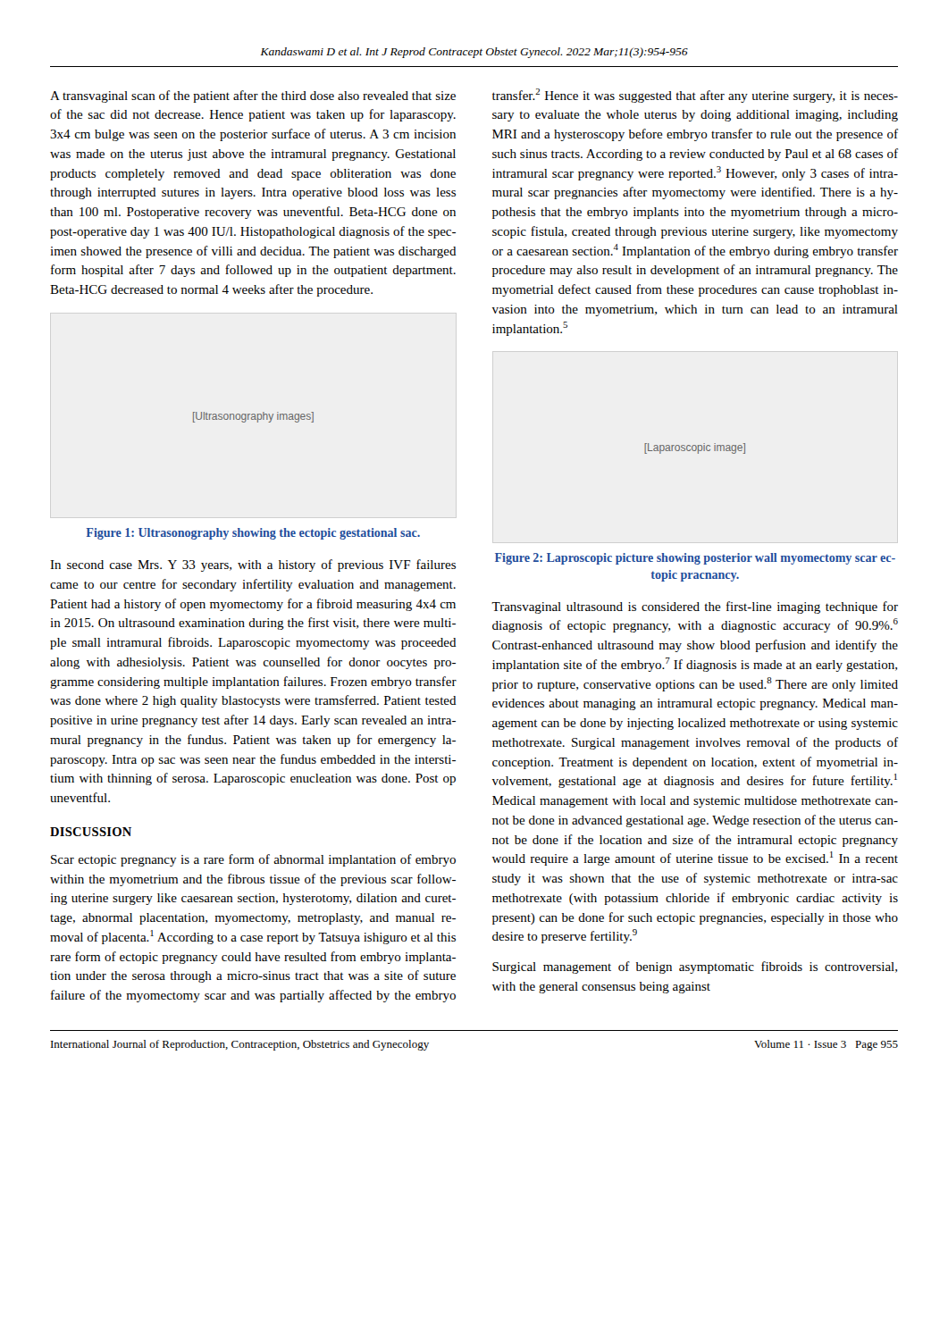Kandaswami D et al. Int J Reprod Contracept Obstet Gynecol. 2022 Mar;11(3):954-956
A transvaginal scan of the patient after the third dose also revealed that size of the sac did not decrease. Hence patient was taken up for laparascopy. 3x4 cm bulge was seen on the posterior surface of uterus. A 3 cm incision was made on the uterus just above the intramural pregnancy. Gestational products completely removed and dead space obliteration was done through interrupted sutures in layers. Intra operative blood loss was less than 100 ml. Postoperative recovery was uneventful. Beta-HCG done on post-operative day 1 was 400 IU/l. Histopathological diagnosis of the specimen showed the presence of villi and decidua. The patient was discharged form hospital after 7 days and followed up in the outpatient department. Beta-HCG decreased to normal 4 weeks after the procedure.
[Ultrasonography images]
Figure 1: Ultrasonography showing the ectopic gestational sac.
In second case Mrs. Y 33 years, with a history of previous IVF failures came to our centre for secondary infertility evaluation and management. Patient had a history of open myomectomy for a fibroid measuring 4x4 cm in 2015. On ultrasound examination during the first visit, there were multiple small intramural fibroids. Laparoscopic myomectomy was proceeded along with adhesiolysis. Patient was counselled for donor oocytes programme considering multiple implantation failures. Frozen embryo transfer was done where 2 high quality blastocysts were tramsferred. Patient tested positive in urine pregnancy test after 14 days. Early scan revealed an intramural pregnancy in the fundus. Patient was taken up for emergency laparoscopy. Intra op sac was seen near the fundus embedded in the interstitium with thinning of serosa. Laparoscopic enucleation was done. Post op uneventful.
DISCUSSION
Scar ectopic pregnancy is a rare form of abnormal implantation of embryo within the myometrium and the fibrous tissue of the previous scar following uterine surgery like caesarean section, hysterotomy, dilation and curettage, abnormal placentation, myomectomy, metroplasty, and manual removal of placenta.1 According to a case report by Tatsuya ishiguro et al this rare form of ectopic pregnancy could have resulted from embryo implantation under the serosa through a micro-sinus tract that was a site of suture failure of the myomectomy scar and was partially affected by the embryo transfer.2 Hence it was suggested that after any uterine surgery, it is necessary to evaluate the whole uterus by doing additional imaging, including MRI and a hysteroscopy before embryo transfer to rule out the presence of such sinus tracts. According to a review conducted by Paul et al 68 cases of intramural scar pregnancy were reported.3 However, only 3 cases of intramural scar pregnancies after myomectomy were identified. There is a hypothesis that the embryo implants into the myometrium through a microscopic fistula, created through previous uterine surgery, like myomectomy or a caesarean section.4 Implantation of the embryo during embryo transfer procedure may also result in development of an intramural pregnancy. The myometrial defect caused from these procedures can cause trophoblast invasion into the myometrium, which in turn can lead to an intramural implantation.5
[Laparoscopic image]
Figure 2: Laproscopic picture showing posterior wall myomectomy scar ectopic pracnancy.
Transvaginal ultrasound is considered the first-line imaging technique for diagnosis of ectopic pregnancy, with a diagnostic accuracy of 90.9%.6 Contrast-enhanced ultrasound may show blood perfusion and identify the implantation site of the embryo.7 If diagnosis is made at an early gestation, prior to rupture, conservative options can be used.8 There are only limited evidences about managing an intramural ectopic pregnancy. Medical management can be done by injecting localized methotrexate or using systemic methotrexate. Surgical management involves removal of the products of conception. Treatment is dependent on location, extent of myometrial involvement, gestational age at diagnosis and desires for future fertility.1 Medical management with local and systemic multidose methotrexate cannot be done in advanced gestational age. Wedge resection of the uterus cannot be done if the location and size of the intramural ectopic pregnancy would require a large amount of uterine tissue to be excised.1 In a recent study it was shown that the use of systemic methotrexate or intra-sac methotrexate (with potassium chloride if embryonic cardiac activity is present) can be done for such ectopic pregnancies, especially in those who desire to preserve fertility.9
Surgical management of benign asymptomatic fibroids is controversial, with the general consensus being against
International Journal of Reproduction, Contraception, Obstetrics and Gynecology Volume 11 · Issue 3 Page 955